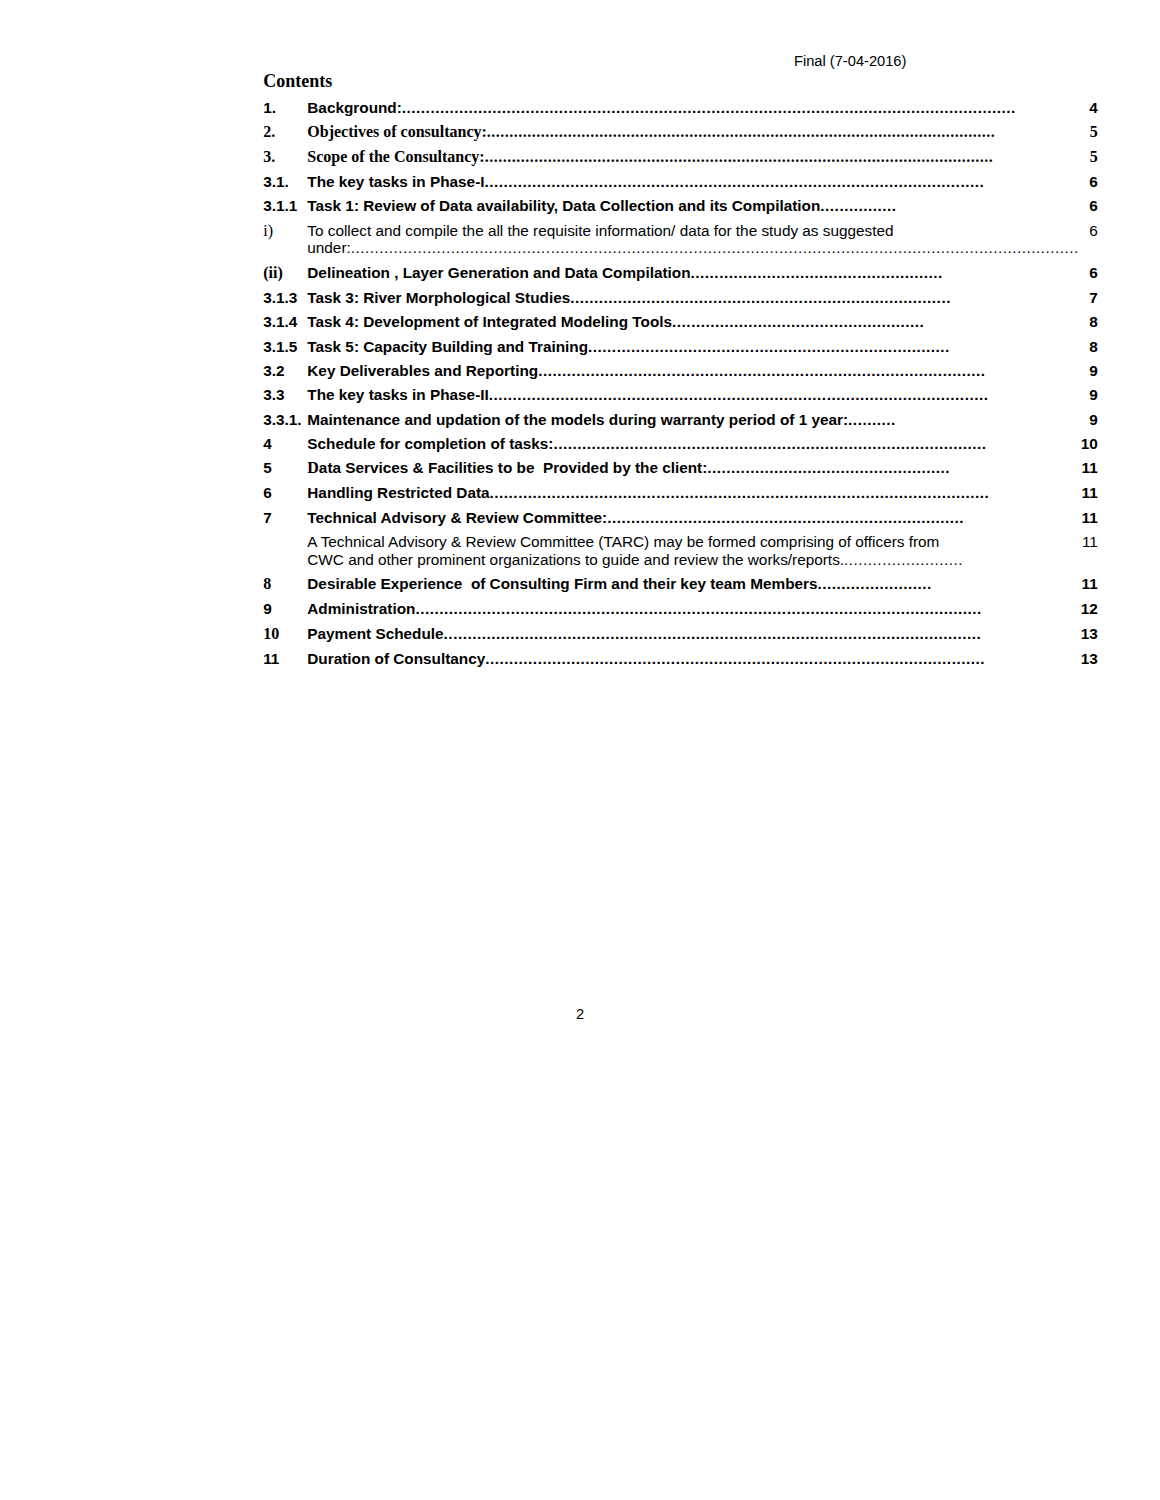Final (7-04-2016)
Contents
| 1. | Background: ................................................................................................................................. | 4 |
| 2. | Objectives of consultancy: ................................................................................................................. | 5 |
| 3. | Scope of the Consultancy: ................................................................................................................. | 5 |
| 3.1. | The key tasks in Phase-I ......................................................................................................... | 6 |
| 3.1.1 | Task 1: Review of Data availability, Data Collection and its Compilation ................ | 6 |
| i) | To collect and compile the all the requisite information/ data for the study as suggested under: ......................................................................................................................................................... | 6 |
| (ii) | Delineation , Layer Generation and Data Compilation ..................................................... | 6 |
| 3.1.3 | Task 3: River Morphological Studies ................................................................................ | 7 |
| 3.1.4 | Task 4: Development of Integrated Modeling Tools ..................................................... | 8 |
| 3.1.5 | Task 5: Capacity Building and Training ............................................................................ | 8 |
| 3.2 | Key Deliverables and Reporting .............................................................................................. | 9 |
| 3.3 | The key tasks in Phase-II ......................................................................................................... | 9 |
| 3.3.1. | Maintenance and updation of the models during warranty period of 1 year: .......... | 9 |
| 4 | Schedule for completion of tasks: ........................................................................................... | 10 |
| 5 | D ata Services & Facilities to be Provided by the client: ................................................... | 11 |
| 6 | Handling Restricted Data ......................................................................................................... | 11 |
| 7 | Technical Advisory & Review Committee: ........................................................................... | 11 |
| | A Technical Advisory & Review Committee (TARC) may be formed comprising of officers from CWC and other prominent organizations to guide and review the works/reports. ......................... | 11 |
| 8 | Desirable Experience of Consulting Firm and their key team Members ........................ | 11 |
| 9 | Administration ....................................................................................................................... | 12 |
| 10 | Payment Schedule ................................................................................................................. | 13 |
| 11 | Duration of Consultancy ......................................................................................................... | 13 |
2